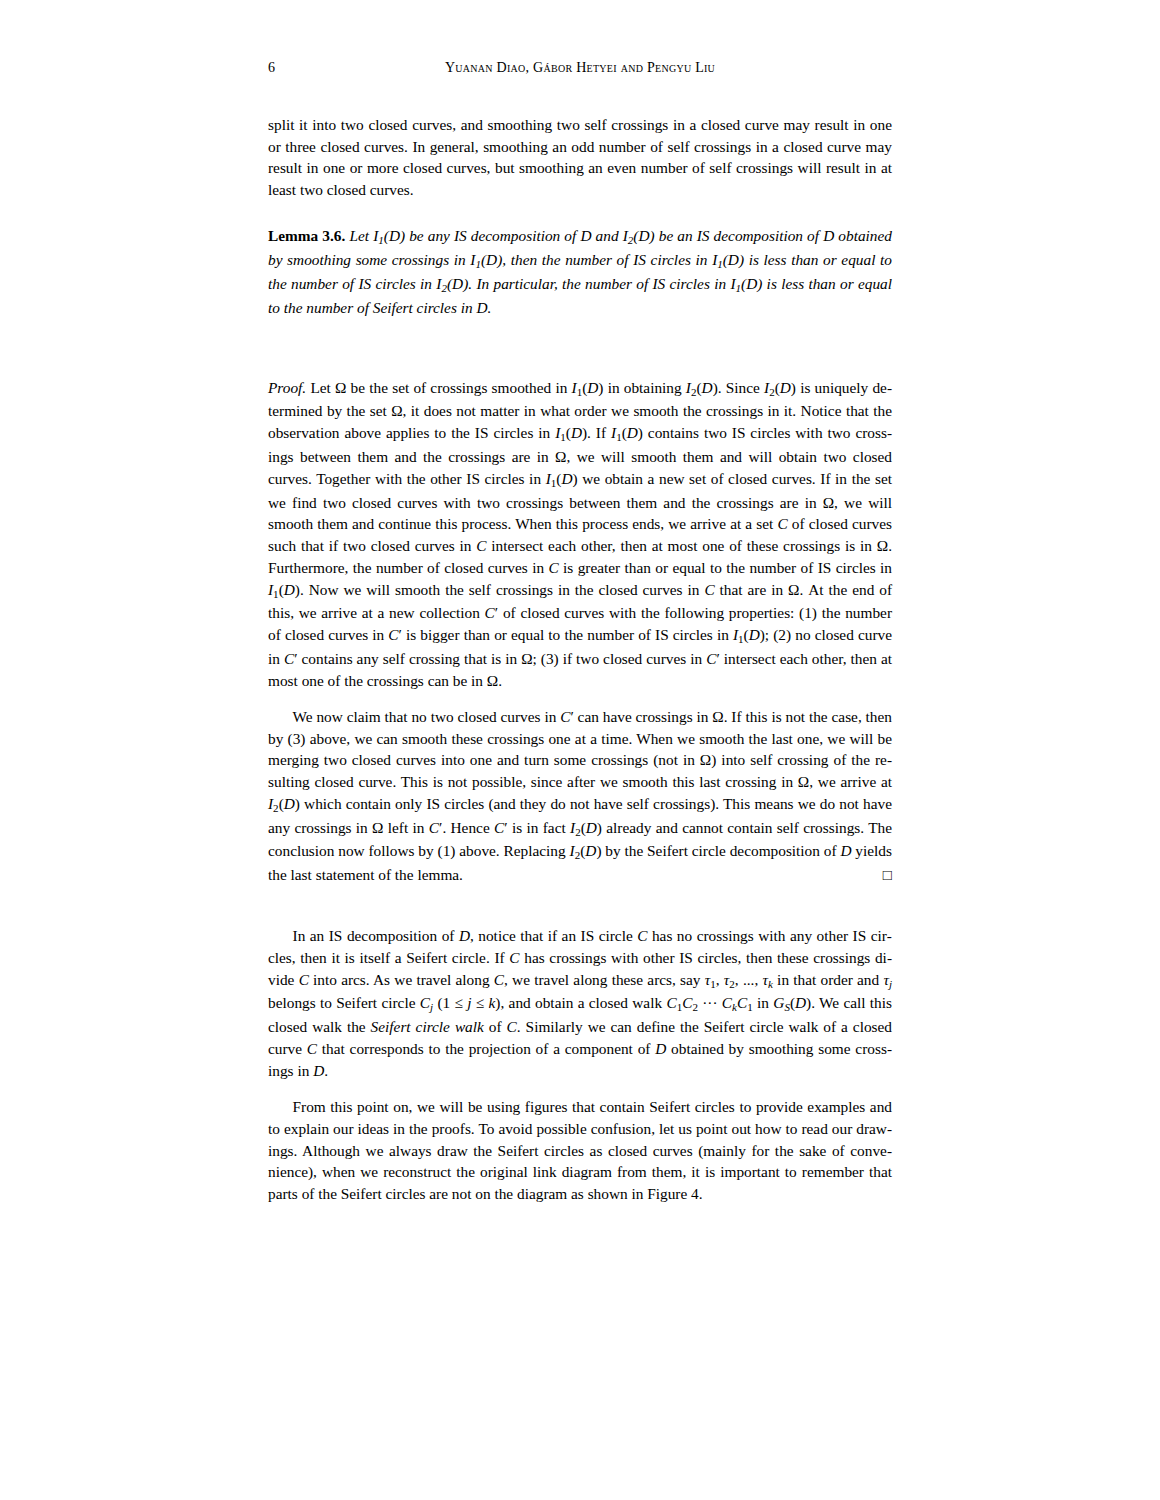6 Yuanan Diao, Gábor Hetyei and Pengyu Liu
split it into two closed curves, and smoothing two self crossings in a closed curve may result in one or three closed curves. In general, smoothing an odd number of self crossings in a closed curve may result in one or more closed curves, but smoothing an even number of self crossings will result in at least two closed curves.
Lemma 3.6. Let I1(D) be any IS decomposition of D and I2(D) be an IS decomposition of D obtained by smoothing some crossings in I1(D), then the number of IS circles in I1(D) is less than or equal to the number of IS circles in I2(D). In particular, the number of IS circles in I1(D) is less than or equal to the number of Seifert circles in D.
Proof. Let Ω be the set of crossings smoothed in I1(D) in obtaining I2(D). Since I2(D) is uniquely determined by the set Ω, it does not matter in what order we smooth the crossings in it. Notice that the observation above applies to the IS circles in I1(D). If I1(D) contains two IS circles with two crossings between them and the crossings are in Ω, we will smooth them and will obtain two closed curves. Together with the other IS circles in I1(D) we obtain a new set of closed curves. If in the set we find two closed curves with two crossings between them and the crossings are in Ω, we will smooth them and continue this process. When this process ends, we arrive at a set C of closed curves such that if two closed curves in C intersect each other, then at most one of these crossings is in Ω. Furthermore, the number of closed curves in C is greater than or equal to the number of IS circles in I1(D). Now we will smooth the self crossings in the closed curves in C that are in Ω. At the end of this, we arrive at a new collection C′ of closed curves with the following properties: (1) the number of closed curves in C′ is bigger than or equal to the number of IS circles in I1(D); (2) no closed curve in C′ contains any self crossing that is in Ω; (3) if two closed curves in C′ intersect each other, then at most one of the crossings can be in Ω.
We now claim that no two closed curves in C′ can have crossings in Ω. If this is not the case, then by (3) above, we can smooth these crossings one at a time. When we smooth the last one, we will be merging two closed curves into one and turn some crossings (not in Ω) into self crossing of the resulting closed curve. This is not possible, since after we smooth this last crossing in Ω, we arrive at I2(D) which contain only IS circles (and they do not have self crossings). This means we do not have any crossings in Ω left in C′. Hence C′ is in fact I2(D) already and cannot contain self crossings. The conclusion now follows by (1) above. Replacing I2(D) by the Seifert circle decomposition of D yields the last statement of the lemma.□
In an IS decomposition of D, notice that if an IS circle C has no crossings with any other IS circles, then it is itself a Seifert circle. If C has crossings with other IS circles, then these crossings divide C into arcs. As we travel along C, we travel along these arcs, say τ1, τ2, ..., τk in that order and τj belongs to Seifert circle Cj (1 ≤ j ≤ k), and obtain a closed walk C1C2 ··· CkC1 in GS(D). We call this closed walk the Seifert circle walk of C. Similarly we can define the Seifert circle walk of a closed curve C that corresponds to the projection of a component of D obtained by smoothing some crossings in D.
From this point on, we will be using figures that contain Seifert circles to provide examples and to explain our ideas in the proofs. To avoid possible confusion, let us point out how to read our drawings. Although we always draw the Seifert circles as closed curves (mainly for the sake of convenience), when we reconstruct the original link diagram from them, it is important to remember that parts of the Seifert circles are not on the diagram as shown in Figure 4.